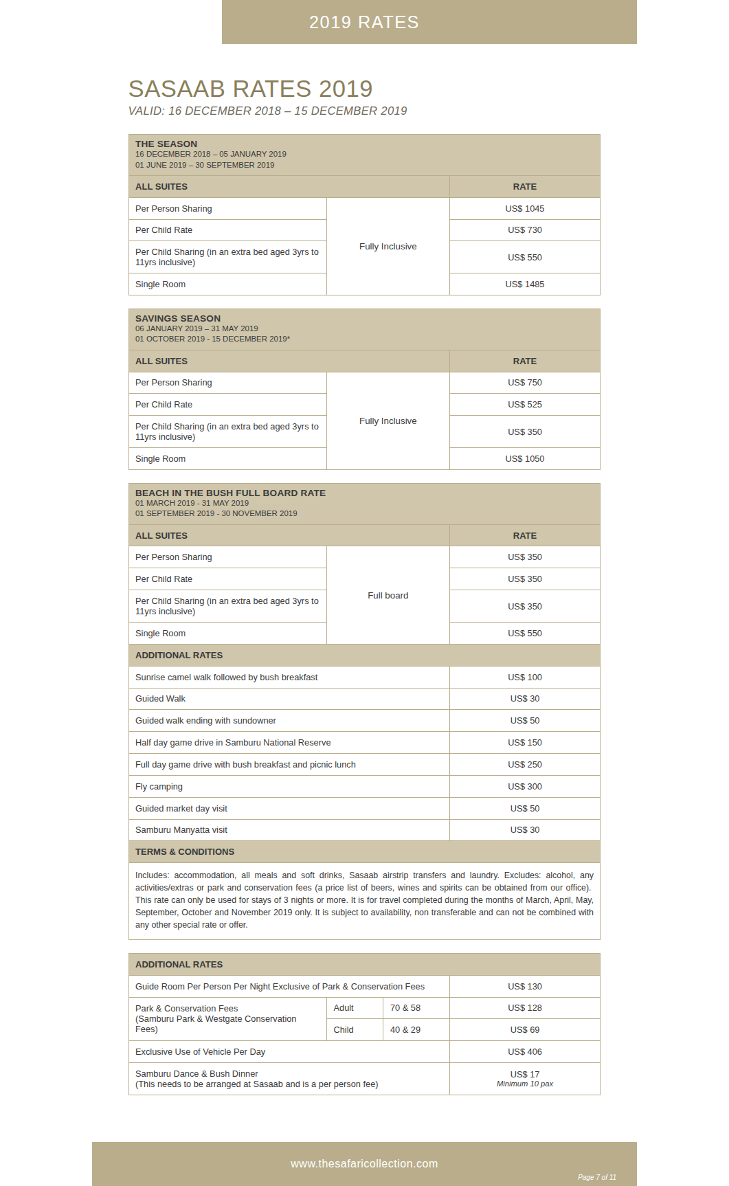2019 RATES
SASAAB RATES 2019
VALID: 16 DECEMBER 2018 – 15 DECEMBER 2019
| THE SEASON 16 DECEMBER 2018 – 05 JANUARY 2019 01 JUNE 2019 – 30 SEPTEMBER 2019 |
| ALL SUITES | RATE |
| Per Person Sharing | Fully Inclusive | US$ 1045 |
| Per Child Rate | US$ 730 |
| Per Child Sharing (in an extra bed aged 3yrs to 11yrs inclusive) | US$ 550 |
| Single Room | US$ 1485 |
| SAVINGS SEASON 06 JANUARY 2019 – 31 MAY 2019 01 OCTOBER 2019 - 15 DECEMBER 2019* |
| ALL SUITES | RATE |
| Per Person Sharing | Fully Inclusive | US$ 750 |
| Per Child Rate | US$ 525 |
| Per Child Sharing (in an extra bed aged 3yrs to 11yrs inclusive) | US$ 350 |
| Single Room | US$ 1050 |
| BEACH IN THE BUSH FULL BOARD RATE 01 MARCH 2019 - 31 MAY 2019 01 SEPTEMBER 2019 - 30 NOVEMBER 2019 |
| ALL SUITES | RATE |
| Per Person Sharing | Full board | US$ 350 |
| Per Child Rate | US$ 350 |
| Per Child Sharing (in an extra bed aged 3yrs to 11yrs inclusive) | US$ 350 |
| Single Room | US$ 550 |
| ADDITIONAL RATES |
| Sunrise camel walk followed by bush breakfast | US$ 100 |
| Guided Walk | US$ 30 |
| Guided walk ending with sundowner | US$ 50 |
| Half day game drive in Samburu National Reserve | US$ 150 |
| Full day game drive with bush breakfast and picnic lunch | US$ 250 |
| Fly camping | US$ 300 |
| Guided market day visit | US$ 50 |
| Samburu Manyatta visit | US$ 30 |
| TERMS & CONDITIONS |
| Includes: accommodation, all meals and soft drinks, Sasaab airstrip transfers and laundry. Excludes: alcohol, any activities/extras or park and conservation fees (a price list of beers, wines and spirits can be obtained from our office). This rate can only be used for stays of 3 nights or more. It is for travel completed during the months of March, April, May, September, October and November 2019 only. It is subject to availability, non transferable and can not be combined with any other special rate or offer. |
| ADDITIONAL RATES |
| Guide Room Per Person Per Night Exclusive of Park & Conservation Fees | US$ 130 |
| Park & Conservation Fees (Samburu Park & Westgate Conservation Fees) | Adult | 70 & 58 | US$ 128 |
| Child | 40 & 29 | US$ 69 |
| Exclusive Use of Vehicle Per Day | US$ 406 |
| Samburu Dance & Bush Dinner (This needs to be arranged at Sasaab and is a per person fee) | US$ 17 Minimum 10 pax |
www.thesafaricollection.com Page 7 of 11